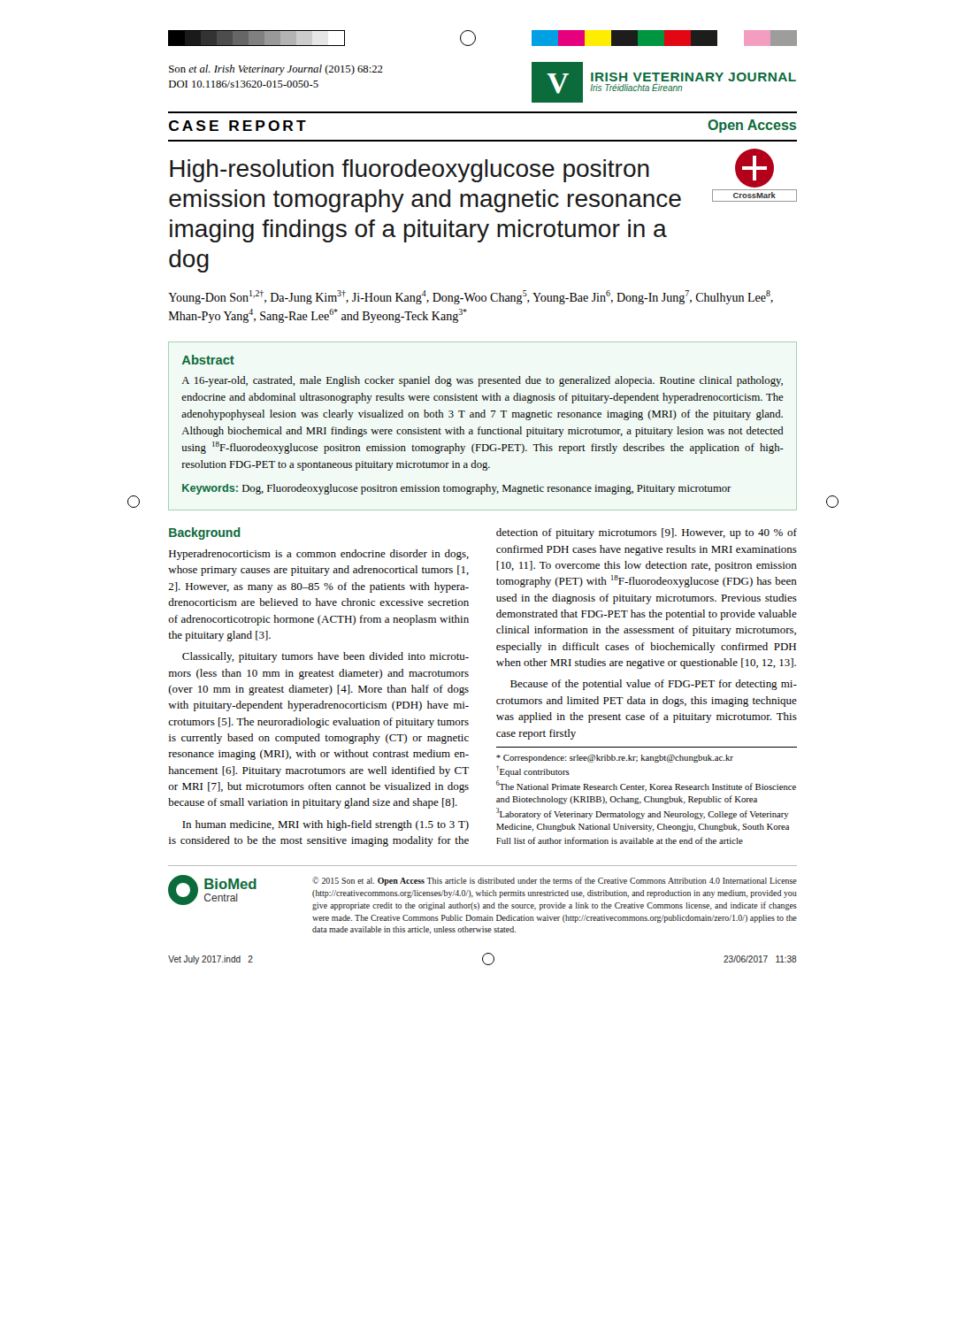Son et al. Irish Veterinary Journal (2015) 68:22
DOI 10.1186/s13620-015-0050-5
V
IRISH VETERINARY JOURNAL
Iris Tréidliachta Éireann
CASE REPORT
Open Access
CrossMark
High-resolution fluorodeoxyglucose positron emission tomography and magnetic resonance imaging findings of a pituitary microtumor in a dog
Young-Don Son1,2†, Da-Jung Kim3†, Ji-Houn Kang4, Dong-Woo Chang5, Young-Bae Jin6, Dong-In Jung7, Chulhyun Lee8, Mhan-Pyo Yang4, Sang-Rae Lee6* and Byeong-Teck Kang3*
Abstract
A 16-year-old, castrated, male English cocker spaniel dog was presented due to generalized alopecia. Routine clinical pathology, endocrine and abdominal ultrasonography results were consistent with a diagnosis of pituitary-dependent hyperadrenocorticism. The adenohypophyseal lesion was clearly visualized on both 3 T and 7 T magnetic resonance imaging (MRI) of the pituitary gland. Although biochemical and MRI findings were consistent with a functional pituitary microtumor, a pituitary lesion was not detected using 18F-fluorodeoxyglucose positron emission tomography (FDG-PET). This report firstly describes the application of high-resolution FDG-PET to a spontaneous pituitary microtumor in a dog.
Keywords: Dog, Fluorodeoxyglucose positron emission tomography, Magnetic resonance imaging, Pituitary microtumor
Background
Hyperadrenocorticism is a common endocrine disorder in dogs, whose primary causes are pituitary and adrenocortical tumors [1, 2]. However, as many as 80–85 % of the patients with hyperadrenocorticism are believed to have chronic excessive secretion of adrenocorticotropic hormone (ACTH) from a neoplasm within the pituitary gland [3].
Classically, pituitary tumors have been divided into microtumors (less than 10 mm in greatest diameter) and macrotumors (over 10 mm in greatest diameter) [4]. More than half of dogs with pituitary-dependent hyperadrenocorticism (PDH) have microtumors [5]. The neuroradiologic evaluation of pituitary tumors is currently based on computed tomography (CT) or magnetic resonance imaging (MRI), with or without contrast medium enhancement [6]. Pituitary macrotumors are well identified by CT or MRI [7], but microtumors often cannot be visualized in dogs because of small variation in pituitary gland size and shape [8].
In human medicine, MRI with high-field strength (1.5 to 3 T) is considered to be the most sensitive imaging modality for the detection of pituitary microtumors [9]. However, up to 40 % of confirmed PDH cases have negative results in MRI examinations [10, 11]. To overcome this low detection rate, positron emission tomography (PET) with 18F-fluorodeoxyglucose (FDG) has been used in the diagnosis of pituitary microtumors. Previous studies demonstrated that FDG-PET has the potential to provide valuable clinical information in the assessment of pituitary microtumors, especially in difficult cases of biochemically confirmed PDH when other MRI studies are negative or questionable [10, 12, 13].
Because of the potential value of FDG-PET for detecting microtumors and limited PET data in dogs, this imaging technique was applied in the present case of a pituitary microtumor. This case report firstly
* Correspondence: srlee@kribb.re.kr; kangbt@chungbuk.ac.kr
†Equal contributors
6The National Primate Research Center, Korea Research Institute of Bioscience and Biotechnology (KRIBB), Ochang, Chungbuk, Republic of Korea
3Laboratory of Veterinary Dermatology and Neurology, College of Veterinary Medicine, Chungbuk National University, Cheongju, Chungbuk, South Korea
Full list of author information is available at the end of the article
BioMed
Central
© 2015 Son et al. Open Access This article is distributed under the terms of the Creative Commons Attribution 4.0 International License (http://creativecommons.org/licenses/by/4.0/), which permits unrestricted use, distribution, and reproduction in any medium, provided you give appropriate credit to the original author(s) and the source, provide a link to the Creative Commons license, and indicate if changes were made. The Creative Commons Public Domain Dedication waiver (http://creativecommons.org/publicdomain/zero/1.0/) applies to the data made available in this article, unless otherwise stated.
Vet July 2017.indd 2
23/06/2017 11:38